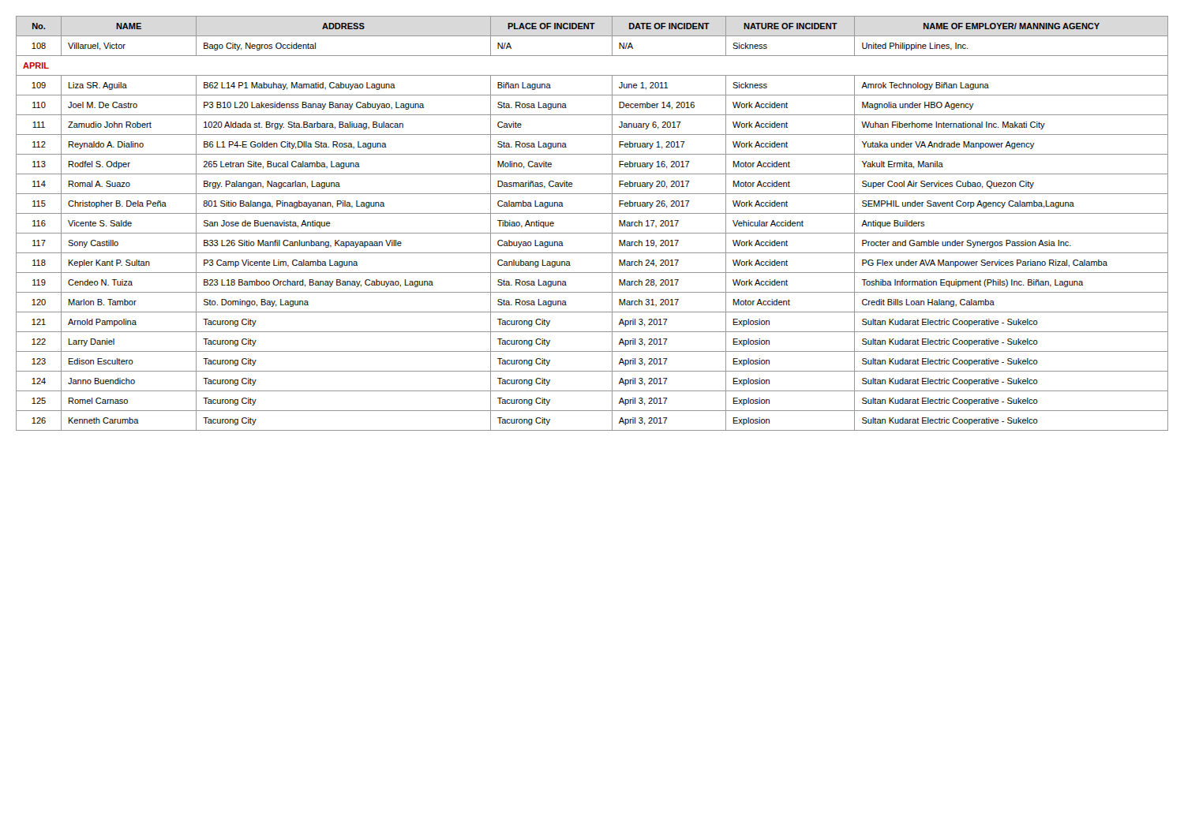| No. | NAME | ADDRESS | PLACE OF INCIDENT | DATE OF INCIDENT | NATURE OF INCIDENT | NAME OF EMPLOYER/ MANNING AGENCY |
| --- | --- | --- | --- | --- | --- | --- |
| 108 | Villaruel, Victor | Bago City, Negros Occidental | N/A | N/A | Sickness | United Philippine Lines, Inc. |
| APRIL |
| 109 | Liza SR. Aguila | B62 L14 P1 Mabuhay, Mamatid, Cabuyao Laguna | Biñan Laguna | June 1, 2011 | Sickness | Amrok Technology Biñan Laguna |
| 110 | Joel M. De Castro | P3 B10 L20 Lakesidenss Banay Banay Cabuyao, Laguna | Sta. Rosa Laguna | December 14, 2016 | Work Accident | Magnolia under HBO Agency |
| 111 | Zamudio John Robert | 1020 Aldada st. Brgy. Sta.Barbara, Baliuag, Bulacan | Cavite | January 6, 2017 | Work Accident | Wuhan Fiberhome International Inc. Makati City |
| 112 | Reynaldo A. Dialino | B6 L1 P4-E Golden City,Dlla Sta. Rosa, Laguna | Sta. Rosa Laguna | February 1, 2017 | Work Accident | Yutaka under VA Andrade Manpower Agency |
| 113 | Rodfel S. Odper | 265 Letran Site, Bucal Calamba, Laguna | Molino, Cavite | February 16, 2017 | Motor Accident | Yakult Ermita, Manila |
| 114 | Romal A. Suazo | Brgy. Palangan, Nagcarlan, Laguna | Dasmariñas, Cavite | February 20, 2017 | Motor Accident | Super Cool Air Services Cubao, Quezon City |
| 115 | Christopher B. Dela Peña | 801 Sitio Balanga, Pinagbayanan, Pila, Laguna | Calamba Laguna | February 26, 2017 | Work Accident | SEMPHIL under Savent Corp Agency Calamba,Laguna |
| 116 | Vicente S. Salde | San Jose de Buenavista, Antique | Tibiao, Antique | March 17, 2017 | Vehicular Accident | Antique Builders |
| 117 | Sony Castillo | B33 L26 Sitio Manfil Canlunbang, Kapayapaan Ville | Cabuyao Laguna | March 19, 2017 | Work Accident | Procter and Gamble under Synergos Passion Asia Inc. |
| 118 | Kepler Kant P. Sultan | P3 Camp Vicente Lim, Calamba Laguna | Canlubang Laguna | March 24, 2017 | Work Accident | PG Flex under AVA Manpower Services Pariano Rizal, Calamba |
| 119 | Cendeo N. Tuiza | B23 L18 Bamboo Orchard, Banay Banay, Cabuyao, Laguna | Sta. Rosa Laguna | March 28, 2017 | Work Accident | Toshiba Information Equipment (Phils) Inc. Biñan, Laguna |
| 120 | Marlon B. Tambor | Sto. Domingo, Bay, Laguna | Sta. Rosa Laguna | March 31, 2017 | Motor Accident | Credit Bills Loan Halang, Calamba |
| 121 | Arnold Pampolina | Tacurong City | Tacurong City | April 3, 2017 | Explosion | Sultan Kudarat Electric Cooperative - Sukelco |
| 122 | Larry Daniel | Tacurong City | Tacurong City | April 3, 2017 | Explosion | Sultan Kudarat Electric Cooperative - Sukelco |
| 123 | Edison Escultero | Tacurong City | Tacurong City | April 3, 2017 | Explosion | Sultan Kudarat Electric Cooperative - Sukelco |
| 124 | Janno Buendicho | Tacurong City | Tacurong City | April 3, 2017 | Explosion | Sultan Kudarat Electric Cooperative - Sukelco |
| 125 | Romel Carnaso | Tacurong City | Tacurong City | April 3, 2017 | Explosion | Sultan Kudarat Electric Cooperative - Sukelco |
| 126 | Kenneth Carumba | Tacurong City | Tacurong City | April 3, 2017 | Explosion | Sultan Kudarat Electric Cooperative - Sukelco |